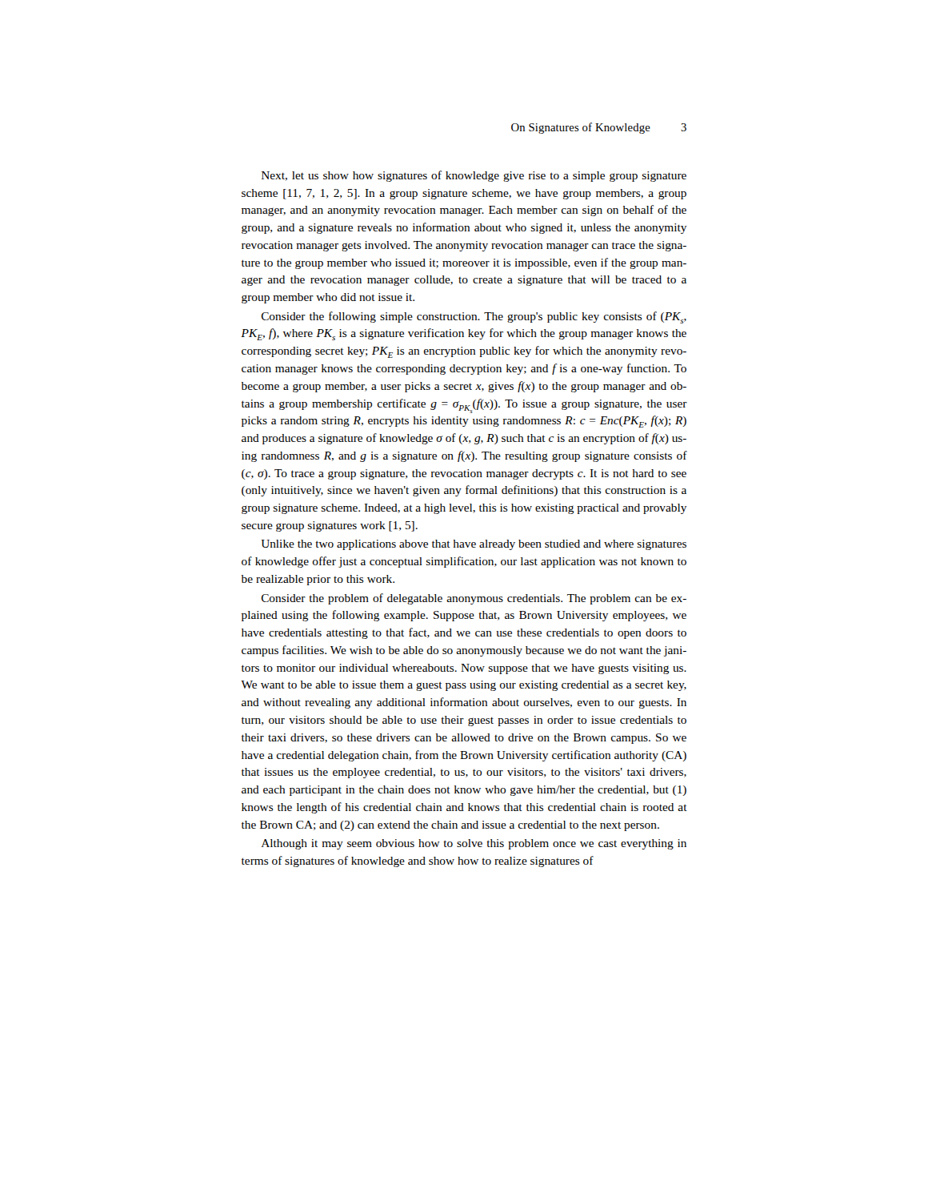On Signatures of Knowledge 3
Next, let us show how signatures of knowledge give rise to a simple group signature scheme [11, 7, 1, 2, 5]. In a group signature scheme, we have group members, a group manager, and an anonymity revocation manager. Each member can sign on behalf of the group, and a signature reveals no information about who signed it, unless the anonymity revocation manager gets involved. The anonymity revocation manager can trace the signature to the group member who issued it; moreover it is impossible, even if the group manager and the revocation manager collude, to create a signature that will be traced to a group member who did not issue it.
Consider the following simple construction. The group's public key consists of (PKs, PKE, f), where PKs is a signature verification key for which the group manager knows the corresponding secret key; PKE is an encryption public key for which the anonymity revocation manager knows the corresponding decryption key; and f is a one-way function. To become a group member, a user picks a secret x, gives f(x) to the group manager and obtains a group membership certificate g = σPKs(f(x)). To issue a group signature, the user picks a random string R, encrypts his identity using randomness R: c = Enc(PKE, f(x); R) and produces a signature of knowledge σ of (x, g, R) such that c is an encryption of f(x) using randomness R, and g is a signature on f(x). The resulting group signature consists of (c, σ). To trace a group signature, the revocation manager decrypts c. It is not hard to see (only intuitively, since we haven't given any formal definitions) that this construction is a group signature scheme. Indeed, at a high level, this is how existing practical and provably secure group signatures work [1, 5].
Unlike the two applications above that have already been studied and where signatures of knowledge offer just a conceptual simplification, our last application was not known to be realizable prior to this work.
Consider the problem of delegatable anonymous credentials. The problem can be explained using the following example. Suppose that, as Brown University employees, we have credentials attesting to that fact, and we can use these credentials to open doors to campus facilities. We wish to be able do so anonymously because we do not want the janitors to monitor our individual whereabouts. Now suppose that we have guests visiting us. We want to be able to issue them a guest pass using our existing credential as a secret key, and without revealing any additional information about ourselves, even to our guests. In turn, our visitors should be able to use their guest passes in order to issue credentials to their taxi drivers, so these drivers can be allowed to drive on the Brown campus. So we have a credential delegation chain, from the Brown University certification authority (CA) that issues us the employee credential, to us, to our visitors, to the visitors' taxi drivers, and each participant in the chain does not know who gave him/her the credential, but (1) knows the length of his credential chain and knows that this credential chain is rooted at the Brown CA; and (2) can extend the chain and issue a credential to the next person.
Although it may seem obvious how to solve this problem once we cast everything in terms of signatures of knowledge and show how to realize signatures of